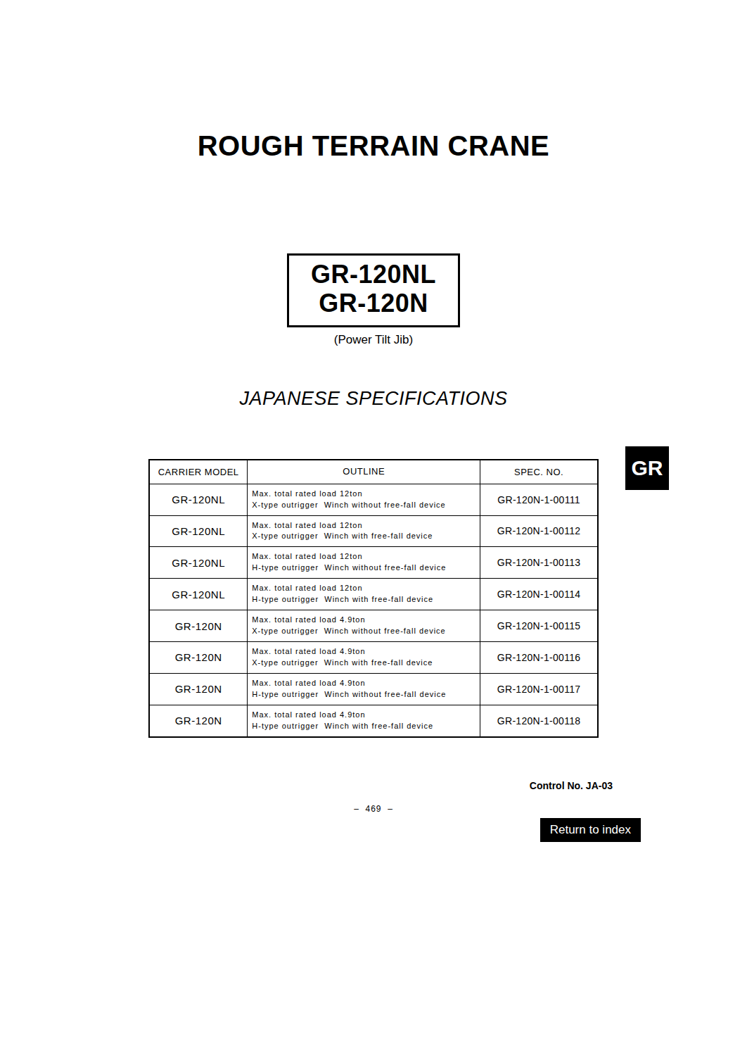ROUGH TERRAIN CRANE
GR-120NL
GR-120N
(Power Tilt Jib)
JAPANESE SPECIFICATIONS
GR
| CARRIER MODEL | OUTLINE | SPEC. NO. |
| --- | --- | --- |
| GR-120NL | Max. total rated load 12ton X-type outrigger Winch without free-fall device | GR-120N-1-00111 |
| GR-120NL | Max. total rated load 12ton X-type outrigger Winch with free-fall device | GR-120N-1-00112 |
| GR-120NL | Max. total rated load 12ton H-type outrigger Winch without free-fall device | GR-120N-1-00113 |
| GR-120NL | Max. total rated load 12ton H-type outrigger Winch with free-fall device | GR-120N-1-00114 |
| GR-120N | Max. total rated load 4.9ton X-type outrigger Winch without free-fall device | GR-120N-1-00115 |
| GR-120N | Max. total rated load 4.9ton X-type outrigger Winch with free-fall device | GR-120N-1-00116 |
| GR-120N | Max. total rated load 4.9ton H-type outrigger Winch without free-fall device | GR-120N-1-00117 |
| GR-120N | Max. total rated load 4.9ton H-type outrigger Winch with free-fall device | GR-120N-1-00118 |
Control No. JA-03
– 469 –
Return to index